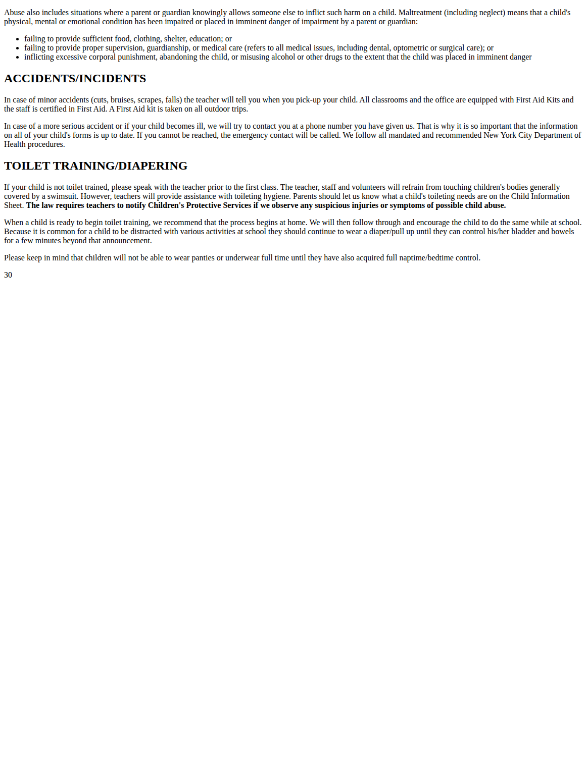Abuse also includes situations where a parent or guardian knowingly allows someone else to inflict such harm on a child. Maltreatment (including neglect) means that a child's physical, mental or emotional condition has been impaired or placed in imminent danger of impairment by a parent or guardian:
failing to provide sufficient food, clothing, shelter, education; or
failing to provide proper supervision, guardianship, or medical care (refers to all medical issues, including dental, optometric or surgical care); or
inflicting excessive corporal punishment, abandoning the child, or misusing alcohol or other drugs to the extent that the child was placed in imminent danger
ACCIDENTS/INCIDENTS
In case of minor accidents (cuts, bruises, scrapes, falls) the teacher will tell you when you pick-up your child. All classrooms and the office are equipped with First Aid Kits and the staff is certified in First Aid. A First Aid kit is taken on all outdoor trips.
In case of a more serious accident or if your child becomes ill, we will try to contact you at a phone number you have given us. That is why it is so important that the information on all of your child's forms is up to date. If you cannot be reached, the emergency contact will be called. We follow all mandated and recommended New York City Department of Health procedures.
TOILET TRAINING/DIAPERING
If your child is not toilet trained, please speak with the teacher prior to the first class. The teacher, staff and volunteers will refrain from touching children's bodies generally covered by a swimsuit. However, teachers will provide assistance with toileting hygiene. Parents should let us know what a child's toileting needs are on the Child Information Sheet. The law requires teachers to notify Children's Protective Services if we observe any suspicious injuries or symptoms of possible child abuse.
When a child is ready to begin toilet training, we recommend that the process begins at home. We will then follow through and encourage the child to do the same while at school. Because it is common for a child to be distracted with various activities at school they should continue to wear a diaper/pull up until they can control his/her bladder and bowels for a few minutes beyond that announcement.
Please keep in mind that children will not be able to wear panties or underwear full time until they have also acquired full naptime/bedtime control.
30